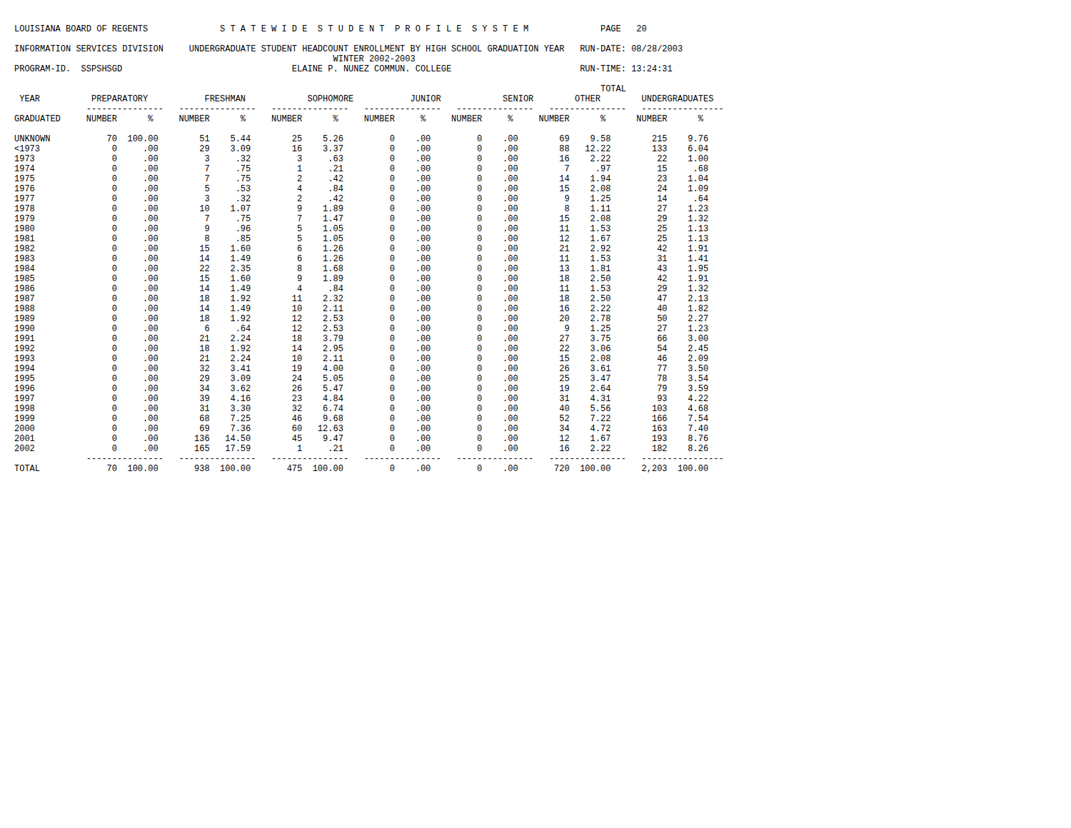LOUISIANA BOARD OF REGENTS S T A T E W I D E S T U D E N T P R O F I L E S Y S T E M PAGE 20 INFORMATION SERVICES DIVISION UNDERGRADUATE STUDENT HEADCOUNT ENROLLMENT BY HIGH SCHOOL GRADUATION YEAR RUN-DATE: 08/28/2003 WINTER 2002-2003 PROGRAM-ID. SSPSHSGD ELAINE P. NUNEZ COMMUN. COLLEGE RUN-TIME: 13:24:31 TOTAL YEAR PREPARATORY FRESHMAN SOPHOMORE JUNIOR SENIOR OTHER UNDERGRADUATES --------------- --------------- --------------- --------------- --------------- --------------- ---------------- GRADUATED NUMBER % NUMBER % NUMBER % NUMBER % NUMBER % NUMBER % NUMBER % UNKNOWN 70 100.00 51 5.44 25 5.26 0 .00 0 .00 69 9.58 215 9.76 <1973 0 .00 29 3.09 16 3.37 0 .00 0 .00 88 12.22 133 6.04 1973 0 .00 3 .32 3 .63 0 .00 0 .00 16 2.22 22 1.00 1974 0 .00 7 .75 1 .21 0 .00 0 .00 7 .97 15 .68 1975 0 .00 7 .75 2 .42 0 .00 0 .00 14 1.94 23 1.04 1976 0 .00 5 .53 4 .84 0 .00 0 .00 15 2.08 24 1.09 1977 0 .00 3 .32 2 .42 0 .00 0 .00 9 1.25 14 .64 1978 0 .00 10 1.07 9 1.89 0 .00 0 .00 8 1.11 27 1.23 1979 0 .00 7 .75 7 1.47 0 .00 0 .00 15 2.08 29 1.32 1980 0 .00 9 .96 5 1.05 0 .00 0 .00 11 1.53 25 1.13 1981 0 .00 8 .85 5 1.05 0 .00 0 .00 12 1.67 25 1.13 1982 0 .00 15 1.60 6 1.26 0 .00 0 .00 21 2.92 42 1.91 1983 0 .00 14 1.49 6 1.26 0 .00 0 .00 11 1.53 31 1.41 1984 0 .00 22 2.35 8 1.68 0 .00 0 .00 13 1.81 43 1.95 1985 0 .00 15 1.60 9 1.89 0 .00 0 .00 18 2.50 42 1.91 1986 0 .00 14 1.49 4 .84 0 .00 0 .00 11 1.53 29 1.32 1987 0 .00 18 1.92 11 2.32 0 .00 0 .00 18 2.50 47 2.13 1988 0 .00 14 1.49 10 2.11 0 .00 0 .00 16 2.22 40 1.82 1989 0 .00 18 1.92 12 2.53 0 .00 0 .00 20 2.78 50 2.27 1990 0 .00 6 .64 12 2.53 0 .00 0 .00 9 1.25 27 1.23 1991 0 .00 21 2.24 18 3.79 0 .00 0 .00 27 3.75 66 3.00 1992 0 .00 18 1.92 14 2.95 0 .00 0 .00 22 3.06 54 2.45 1993 0 .00 21 2.24 10 2.11 0 .00 0 .00 15 2.08 46 2.09 1994 0 .00 32 3.41 19 4.00 0 .00 0 .00 26 3.61 77 3.50 1995 0 .00 29 3.09 24 5.05 0 .00 0 .00 25 3.47 78 3.54 1996 0 .00 34 3.62 26 5.47 0 .00 0 .00 19 2.64 79 3.59 1997 0 .00 39 4.16 23 4.84 0 .00 0 .00 31 4.31 93 4.22 1998 0 .00 31 3.30 32 6.74 0 .00 0 .00 40 5.56 103 4.68 1999 0 .00 68 7.25 46 9.68 0 .00 0 .00 52 7.22 166 7.54 2000 0 .00 69 7.36 60 12.63 0 .00 0 .00 34 4.72 163 7.40 2001 0 .00 136 14.50 45 9.47 0 .00 0 .00 12 1.67 193 8.76 2002 0 .00 165 17.59 1 .21 0 .00 0 .00 16 2.22 182 8.26 --------------- --------------- --------------- --------------- --------------- --------------- ---------------- TOTAL 70 100.00 938 100.00 475 100.00 0 .00 0 .00 720 100.00 2,203 100.00